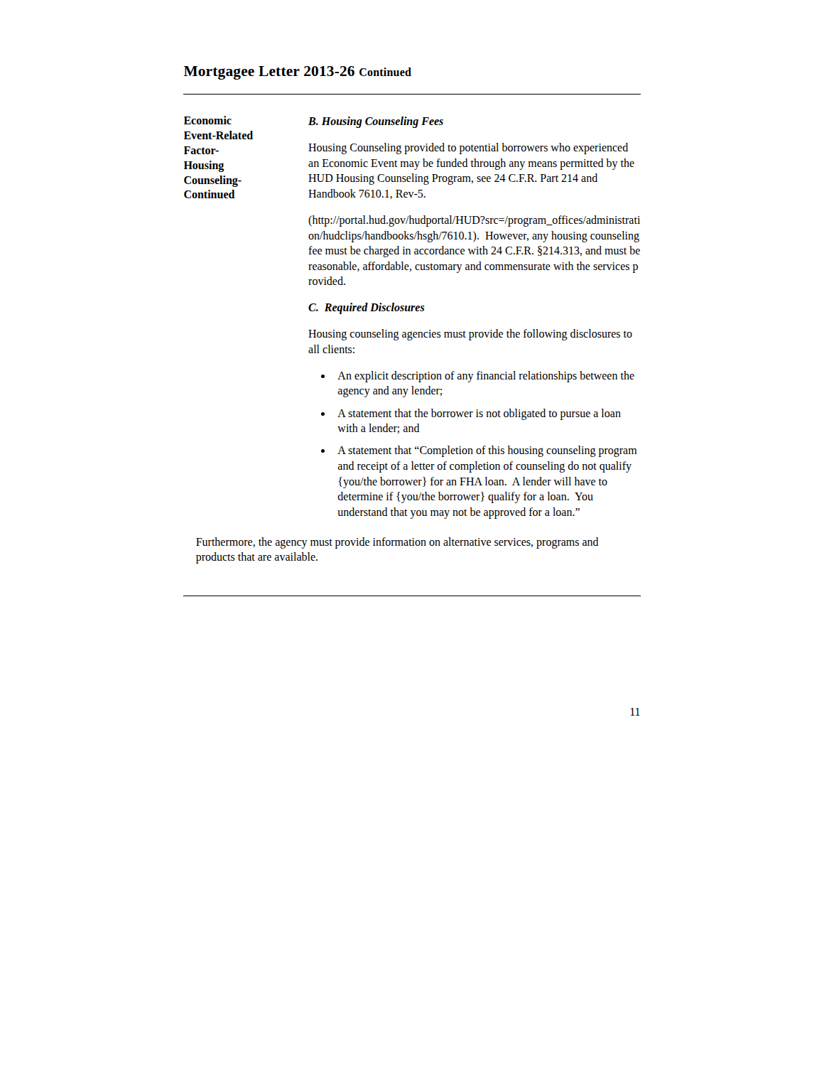Mortgagee Letter 2013-26 Continued
Economic
Event-Related
Factor-
Housing
Counseling-
Continued
B. Housing Counseling Fees
Housing Counseling provided to potential borrowers who experienced an Economic Event may be funded through any means permitted by the HUD Housing Counseling Program, see 24 C.F.R. Part 214 and Handbook 7610.1, Rev-5.
(http://portal.hud.gov/hudportal/HUD?src=/program_offices/administration/hudclips/handbooks/hsgh/7610.1). However, any housing counseling fee must be charged in accordance with 24 C.F.R. §214.313, and must be reasonable, affordable, customary and commensurate with the services provided.
C. Required Disclosures
Housing counseling agencies must provide the following disclosures to all clients:
An explicit description of any financial relationships between the agency and any lender;
A statement that the borrower is not obligated to pursue a loan with a lender; and
A statement that “Completion of this housing counseling program and receipt of a letter of completion of counseling do not qualify {you/the borrower} for an FHA loan. A lender will have to determine if {you/the borrower} qualify for a loan. You understand that you may not be approved for a loan.”
Furthermore, the agency must provide information on alternative services, programs and products that are available.
11